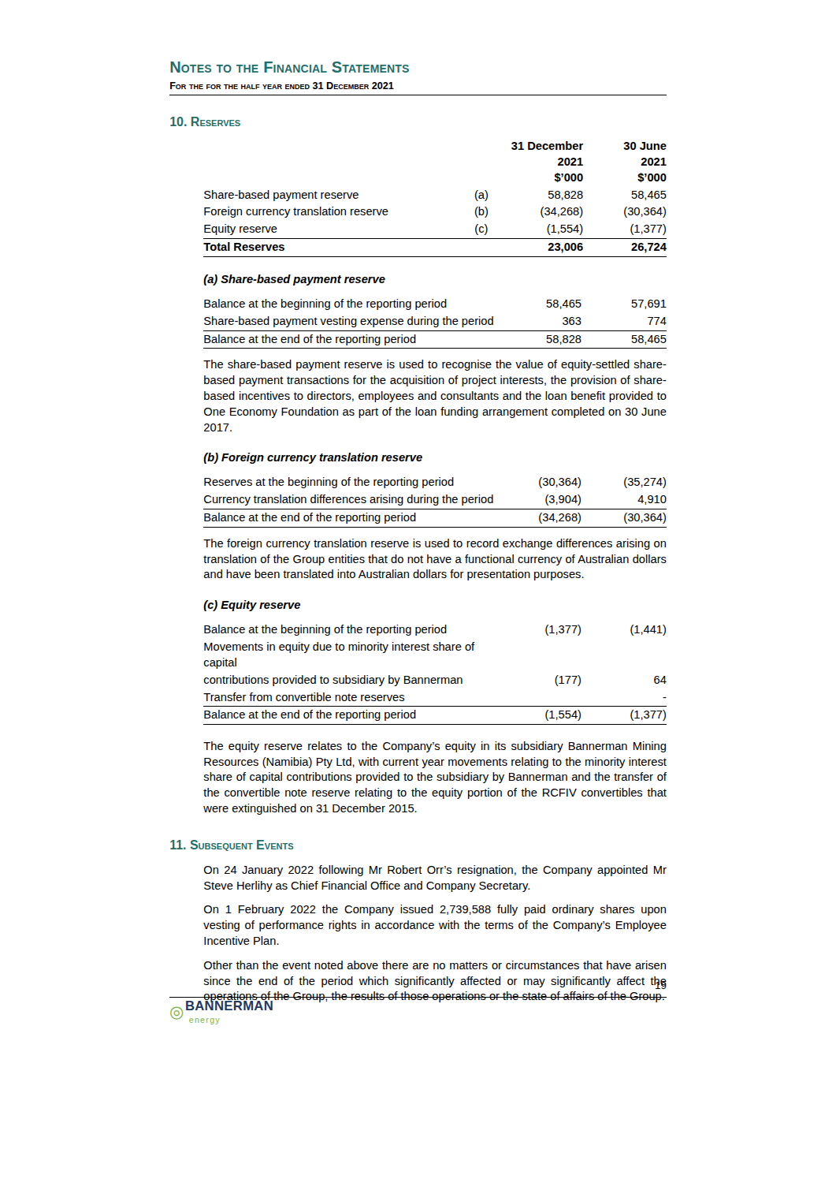Notes to the Financial Statements
For the for the half year ended 31 December 2021
10. Reserves
| | | 31 December 2021 $’000 | 30 June 2021 $’000 |
| Share-based payment reserve | (a) | 58,828 | 58,465 |
| Foreign currency translation reserve | (b) | (34,268) | (30,364) |
| Equity reserve | (c) | (1,554) | (1,377) |
| Total Reserves | | 23,006 | 26,724 |
(a) Share-based payment reserve
| Balance at the beginning of the reporting period | 58,465 | 57,691 |
| Share-based payment vesting expense during the period | 363 | 774 |
| Balance at the end of the reporting period | 58,828 | 58,465 |
The share-based payment reserve is used to recognise the value of equity-settled share-based payment transactions for the acquisition of project interests, the provision of share-based incentives to directors, employees and consultants and the loan benefit provided to One Economy Foundation as part of the loan funding arrangement completed on 30 June 2017.
(b) Foreign currency translation reserve
| Reserves at the beginning of the reporting period | (30,364) | (35,274) |
| Currency translation differences arising during the period | (3,904) | 4,910 |
| Balance at the end of the reporting period | (34,268) | (30,364) |
The foreign currency translation reserve is used to record exchange differences arising on translation of the Group entities that do not have a functional currency of Australian dollars and have been translated into Australian dollars for presentation purposes.
(c) Equity reserve
| Balance at the beginning of the reporting period | (1,377) | (1,441) |
| Movements in equity due to minority interest share of capital | | |
| contributions provided to subsidiary by Bannerman | (177) | 64 |
| Transfer from convertible note reserves | | - |
| Balance at the end of the reporting period | (1,554) | (1,377) |
The equity reserve relates to the Company’s equity in its subsidiary Bannerman Mining Resources (Namibia) Pty Ltd, with current year movements relating to the minority interest share of capital contributions provided to the subsidiary by Bannerman and the transfer of the convertible note reserve relating to the equity portion of the RCFIV convertibles that were extinguished on 31 December 2015.
11. Subsequent Events
On 24 January 2022 following Mr Robert Orr’s resignation, the Company appointed Mr Steve Herlihy as Chief Financial Office and Company Secretary.
On 1 February 2022 the Company issued 2,739,588 fully paid ordinary shares upon vesting of performance rights in accordance with the terms of the Company’s Employee Incentive Plan.
Other than the event noted above there are no matters or circumstances that have arisen since the end of the period which significantly affected or may significantly affect the operations of the Group, the results of those operations or the state of affairs of the Group.
19
◎ BANNERMAN
energy